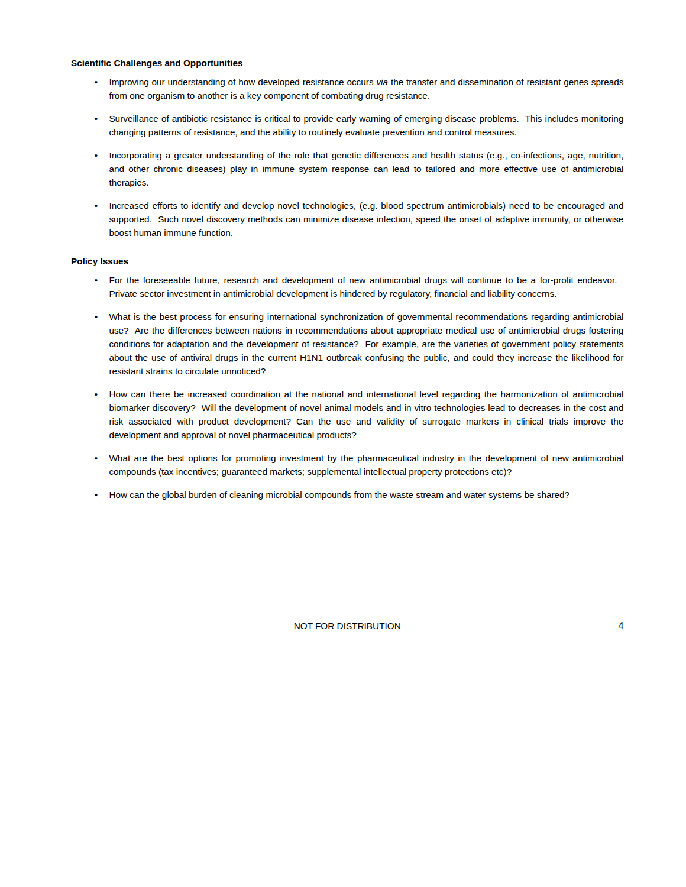Scientific Challenges and Opportunities
Improving our understanding of how developed resistance occurs via the transfer and dissemination of resistant genes spreads from one organism to another is a key component of combating drug resistance.
Surveillance of antibiotic resistance is critical to provide early warning of emerging disease problems. This includes monitoring changing patterns of resistance, and the ability to routinely evaluate prevention and control measures.
Incorporating a greater understanding of the role that genetic differences and health status (e.g., co-infections, age, nutrition, and other chronic diseases) play in immune system response can lead to tailored and more effective use of antimicrobial therapies.
Increased efforts to identify and develop novel technologies, (e.g. blood spectrum antimicrobials) need to be encouraged and supported. Such novel discovery methods can minimize disease infection, speed the onset of adaptive immunity, or otherwise boost human immune function.
Policy Issues
For the foreseeable future, research and development of new antimicrobial drugs will continue to be a for-profit endeavor. Private sector investment in antimicrobial development is hindered by regulatory, financial and liability concerns.
What is the best process for ensuring international synchronization of governmental recommendations regarding antimicrobial use? Are the differences between nations in recommendations about appropriate medical use of antimicrobial drugs fostering conditions for adaptation and the development of resistance? For example, are the varieties of government policy statements about the use of antiviral drugs in the current H1N1 outbreak confusing the public, and could they increase the likelihood for resistant strains to circulate unnoticed?
How can there be increased coordination at the national and international level regarding the harmonization of antimicrobial biomarker discovery? Will the development of novel animal models and in vitro technologies lead to decreases in the cost and risk associated with product development? Can the use and validity of surrogate markers in clinical trials improve the development and approval of novel pharmaceutical products?
What are the best options for promoting investment by the pharmaceutical industry in the development of new antimicrobial compounds (tax incentives; guaranteed markets; supplemental intellectual property protections etc)?
How can the global burden of cleaning microbial compounds from the waste stream and water systems be shared?
NOT FOR DISTRIBUTION 4